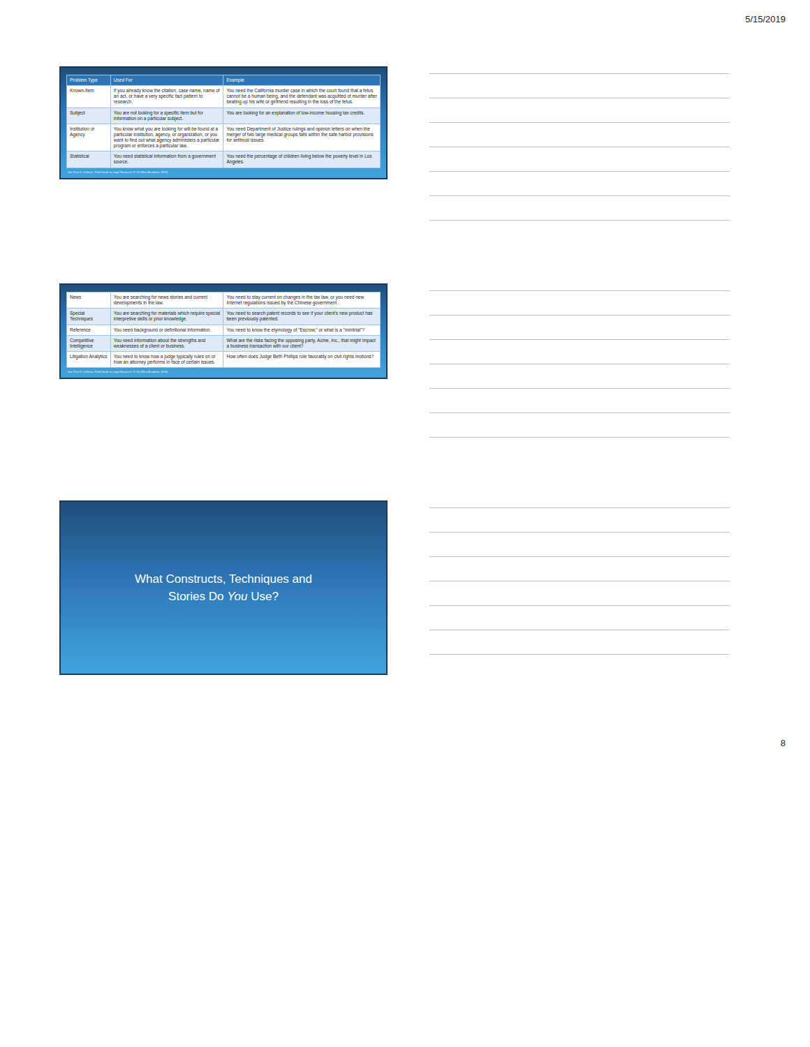5/15/2019
| Problem Type | Used For | Example |
| --- | --- | --- |
| Known-Item | If you already know the citation, case name, name of an act, or have a very specific fact pattern to research. | You need the California murder case in which the court found that a fetus cannot be a human being, and the defendant was acquitted of murder after beating up his wife or girlfriend resulting in the loss of the fetus. |
| Subject | You are not looking for a specific item but for information on a particular subject. | You are looking for an explanation of low-income housing tax credits. |
| Institution or Agency | You know what you are looking for will be found at a particular institution, agency, or organization, or you want to find out what agency administers a particular program or enforces a particular law. | You need Department of Justice rulings and opinion letters on when the merger of two large medical groups falls within the safe harbor provisions for antitrust issues. |
| Statistical | You need statistical information from a government source. | You need the percentage of children living below the poverty level in Los Angeles. |
See Paul D. Callister, Field Guide to Legal Research 17-18 (West Academic 2019)
| News | You are searching for news stories and current developments in the law. | You need to stay current on changes in the tax law, or you need new Internet regulations issued by the Chinese government. |
| Special Techniques | You are searching for materials which require special interpretive skills or prior knowledge. | You need to search patent records to see if your client's new product has been previously patented. |
| Reference | You need background or definitional information. | You need to know the etymology of "Escrow," or what is a "minitrial"? |
| Competitive Intelligence | You need information about the strengths and weaknesses of a client or business. | What are the risks facing the opposing party, Acme, Inc., that might impact a business transaction with our client? |
| Litigation Analytics | You need to know how a judge typically rules on or how an attorney performs in face of certain issues. | How often does Judge Beth Phillips rule favorably on civil rights motions? |
See Paul D. Callister, Field Guide to Legal Research 17-18 (West Academic 2019)
What Constructs, Techniques and
Stories Do You Use?
8